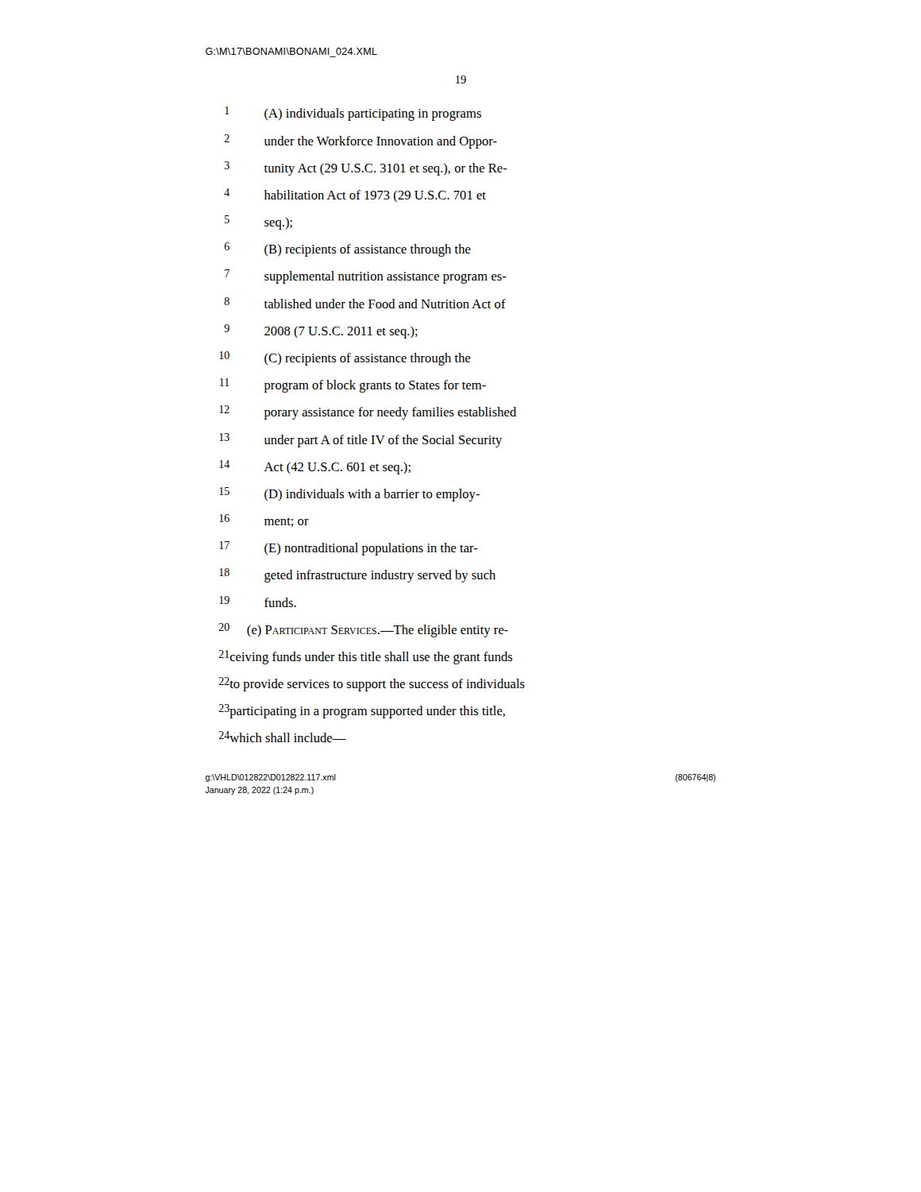G:\M\17\BONAMI\BONAMI_024.XML
19
| 1 | (A) individuals participating in programs |
| 2 | under the Workforce Innovation and Oppor- |
| 3 | tunity Act (29 U.S.C. 3101 et seq.), or the Re- |
| 4 | habilitation Act of 1973 (29 U.S.C. 701 et |
| 5 | seq.); |
| 6 | (B) recipients of assistance through the |
| 7 | supplemental nutrition assistance program es- |
| 8 | tablished under the Food and Nutrition Act of |
| 9 | 2008 (7 U.S.C. 2011 et seq.); |
| 10 | (C) recipients of assistance through the |
| 11 | program of block grants to States for tem- |
| 12 | porary assistance for needy families established |
| 13 | under part A of title IV of the Social Security |
| 14 | Act (42 U.S.C. 601 et seq.); |
| 15 | (D) individuals with a barrier to employ- |
| 16 | ment; or |
| 17 | (E) nontraditional populations in the tar- |
| 18 | geted infrastructure industry served by such |
| 19 | funds. |
| 20 | (e) Participant Services. —The eligible entity re- |
| 21 | ceiving funds under this title shall use the grant funds |
| 22 | to provide services to support the success of individuals |
| 23 | participating in a program supported under this title, |
| 24 | which shall include— |
(806764|8) g:\VHLD\012822\D012822.117.xml
January 28, 2022 (1:24 p.m.)